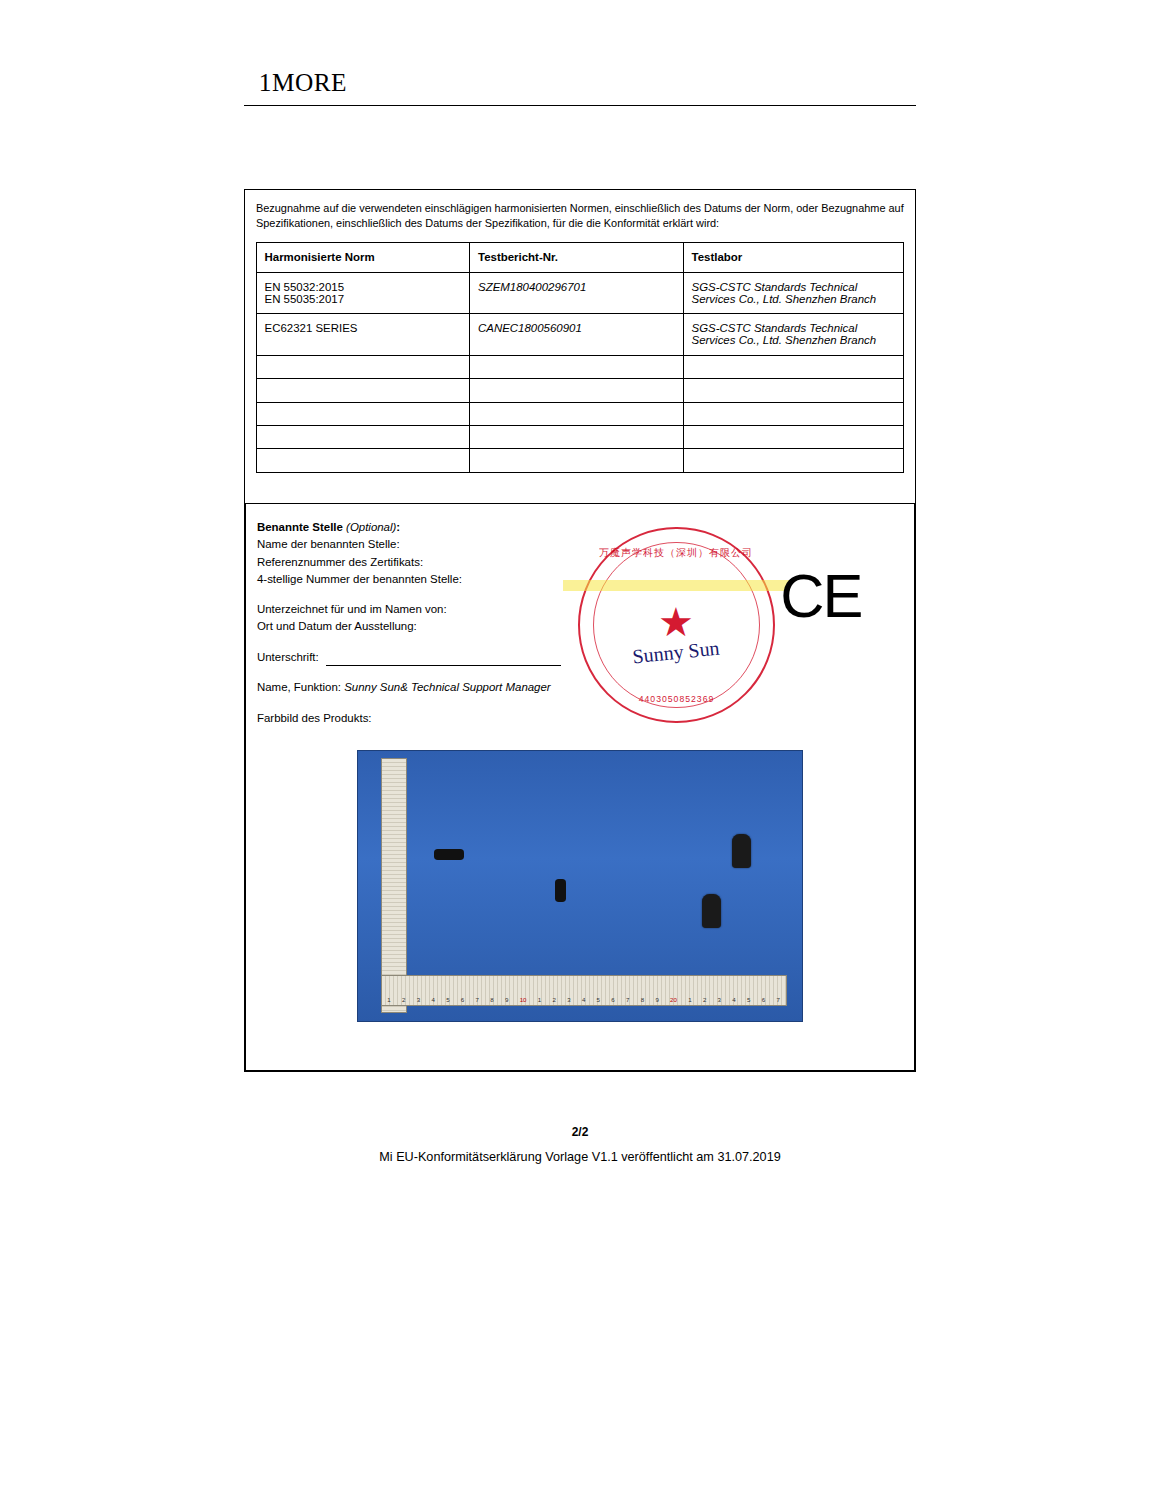1MORE
Bezugnahme auf die verwendeten einschlägigen harmonisierten Normen, einschließlich des Datums der Norm, oder Bezugnahme auf Spezifikationen, einschließlich des Datums der Spezifikation, für die die Konformität erklärt wird:
| Harmonisierte Norm | Testbericht-Nr. | Testlabor |
| --- | --- | --- |
| EN 55032:2015 EN 55035:2017 | SZEM180400296701 | SGS-CSTC Standards Technical Services Co., Ltd. Shenzhen Branch |
| EC62321 SERIES | CANEC1800560901 | SGS-CSTC Standards Technical Services Co., Ltd. Shenzhen Branch |
Benannte Stelle (Optional):
Name der benannten Stelle:
Referenznummer des Zertifikats:
4-stellige Nummer der benannten Stelle:
Unterzeichnet für und im Namen von:
Ort und Datum der Ausstellung:
Unterschrift:
Name, Funktion: Sunny Sun& Technical Support Manager
Farbbild des Produkts:
万魔声学科技（深圳）有限公司
★
4403050852369
Sunny Sun
CE
123456789 10 123456789 20 1234567
2/2
Mi EU-Konformitätserklärung Vorlage V1.1 veröffentlicht am 31.07.2019